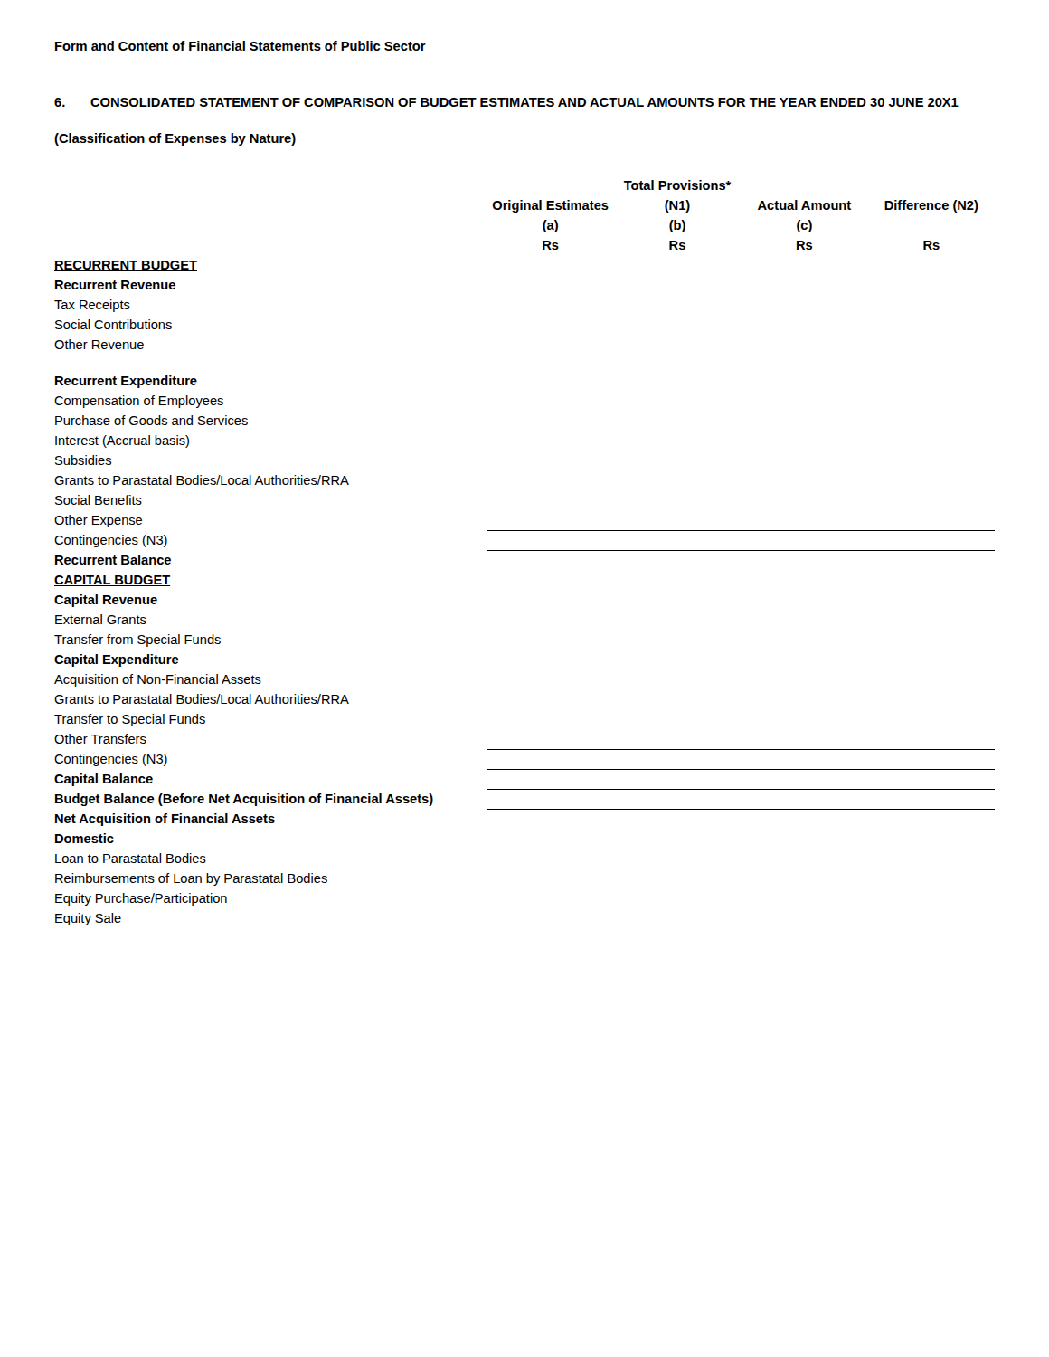Form and Content of Financial Statements of Public Sector
6.
CONSOLIDATED STATEMENT OF COMPARISON OF BUDGET ESTIMATES AND ACTUAL AMOUNTS FOR THE YEAR ENDED 30 JUNE 20X1
(Classification of Expenses by Nature)
| | Original Estimates | Total Provisions* (N1) | Actual Amount | Difference (N2) |
| | (a) | (b) | (c) | |
| | Rs | Rs | Rs | Rs |
| RECURRENT BUDGET | | | | |
| Recurrent Revenue | | | | |
| Tax Receipts | | | | |
| Social Contributions | | | | |
| Other Revenue | | | | |
| Recurrent Expenditure | | | | |
| Compensation of Employees | | | | |
| Purchase of Goods and Services | | | | |
| Interest (Accrual basis) | | | | |
| Subsidies | | | | |
| Grants to Parastatal Bodies/Local Authorities/RRA | | | | |
| Social Benefits | | | | |
| Other Expense | | | | |
| Contingencies (N3) | | | | |
| Recurrent Balance | | | | |
| CAPITAL BUDGET | | | | |
| Capital Revenue | | | | |
| External Grants | | | | |
| Transfer from Special Funds | | | | |
| Capital Expenditure | | | | |
| Acquisition of Non-Financial Assets | | | | |
| Grants to Parastatal Bodies/Local Authorities/RRA | | | | |
| Transfer to Special Funds | | | | |
| Other Transfers | | | | |
| Contingencies (N3) | | | | |
| Capital Balance | | | | |
| Budget Balance (Before Net Acquisition of Financial Assets) | | | | |
| Net Acquisition of Financial Assets | | | | |
| Domestic | | | | |
| Loan to Parastatal Bodies | | | | |
| Reimbursements of Loan by Parastatal Bodies | | | | |
| Equity Purchase/Participation | | | | |
| Equity Sale | | | | |